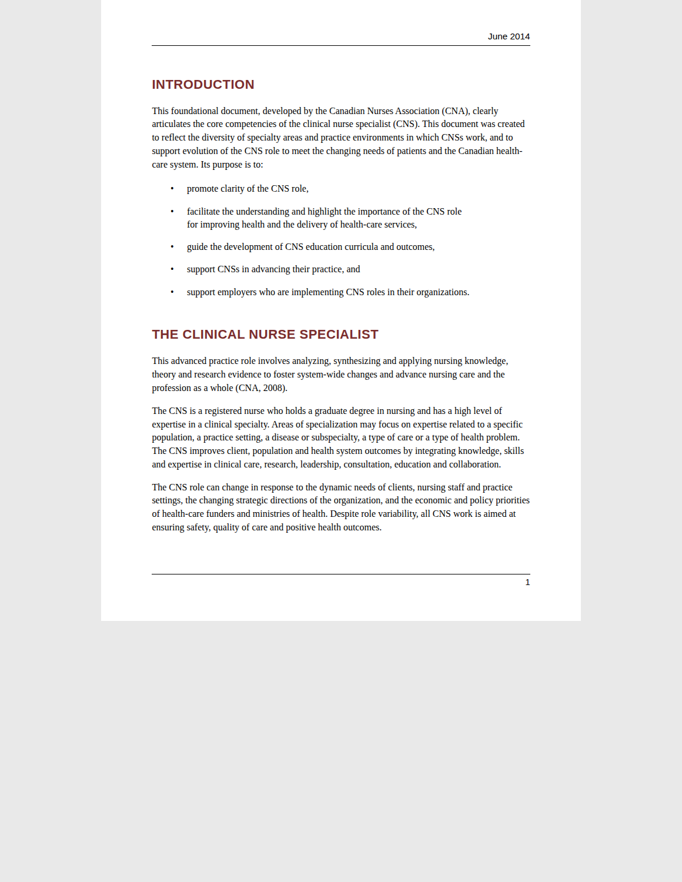June 2014
INTRODUCTION
This foundational document, developed by the Canadian Nurses Association (CNA), clearly articulates the core competencies of the clinical nurse specialist (CNS). This document was created to reflect the diversity of specialty areas and practice environments in which CNSs work, and to support evolution of the CNS role to meet the changing needs of patients and the Canadian health-care system. Its purpose is to:
promote clarity of the CNS role,
facilitate the understanding and highlight the importance of the CNS role
for improving health and the delivery of health-care services,
guide the development of CNS education curricula and outcomes,
support CNSs in advancing their practice, and
support employers who are implementing CNS roles in their organizations.
THE CLINICAL NURSE SPECIALIST
This advanced practice role involves analyzing, synthesizing and applying nursing knowledge, theory and research evidence to foster system-wide changes and advance nursing care and the profession as a whole (CNA, 2008).
The CNS is a registered nurse who holds a graduate degree in nursing and has a high level of expertise in a clinical specialty. Areas of specialization may focus on expertise related to a specific population, a practice setting, a disease or subspecialty, a type of care or a type of health problem. The CNS improves client, population and health system outcomes by integrating knowledge, skills and expertise in clinical care, research, leadership, consultation, education and collaboration.
The CNS role can change in response to the dynamic needs of clients, nursing staff and practice settings, the changing strategic directions of the organization, and the economic and policy priorities of health-care funders and ministries of health. Despite role variability, all CNS work is aimed at ensuring safety, quality of care and positive health outcomes.
1